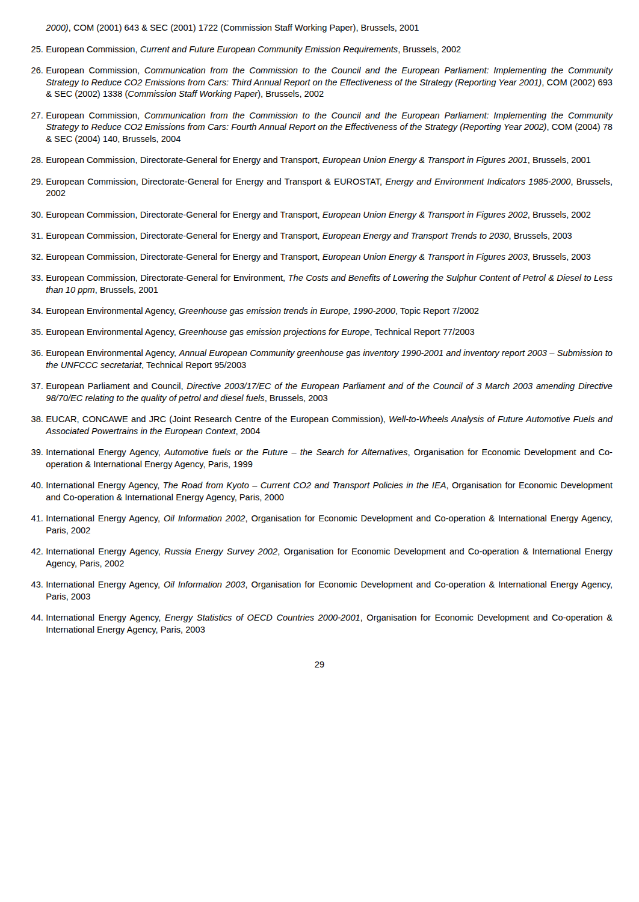2000), COM (2001) 643 & SEC (2001) 1722 (Commission Staff Working Paper), Brussels, 2001
25. European Commission, Current and Future European Community Emission Requirements, Brussels, 2002
26. European Commission, Communication from the Commission to the Council and the European Parliament: Implementing the Community Strategy to Reduce CO2 Emissions from Cars: Third Annual Report on the Effectiveness of the Strategy (Reporting Year 2001), COM (2002) 693 & SEC (2002) 1338 (Commission Staff Working Paper), Brussels, 2002
27. European Commission, Communication from the Commission to the Council and the European Parliament: Implementing the Community Strategy to Reduce CO2 Emissions from Cars: Fourth Annual Report on the Effectiveness of the Strategy (Reporting Year 2002), COM (2004) 78 & SEC (2004) 140, Brussels, 2004
28. European Commission, Directorate-General for Energy and Transport, European Union Energy & Transport in Figures 2001, Brussels, 2001
29. European Commission, Directorate-General for Energy and Transport & EUROSTAT, Energy and Environment Indicators 1985-2000, Brussels, 2002
30. European Commission, Directorate-General for Energy and Transport, European Union Energy & Transport in Figures 2002, Brussels, 2002
31. European Commission, Directorate-General for Energy and Transport, European Energy and Transport Trends to 2030, Brussels, 2003
32. European Commission, Directorate-General for Energy and Transport, European Union Energy & Transport in Figures 2003, Brussels, 2003
33. European Commission, Directorate-General for Environment, The Costs and Benefits of Lowering the Sulphur Content of Petrol & Diesel to Less than 10 ppm, Brussels, 2001
34. European Environmental Agency, Greenhouse gas emission trends in Europe, 1990-2000, Topic Report 7/2002
35. European Environmental Agency, Greenhouse gas emission projections for Europe, Technical Report 77/2003
36. European Environmental Agency, Annual European Community greenhouse gas inventory 1990-2001 and inventory report 2003 – Submission to the UNFCCC secretariat, Technical Report 95/2003
37. European Parliament and Council, Directive 2003/17/EC of the European Parliament and of the Council of 3 March 2003 amending Directive 98/70/EC relating to the quality of petrol and diesel fuels, Brussels, 2003
38. EUCAR, CONCAWE and JRC (Joint Research Centre of the European Commission), Well-to-Wheels Analysis of Future Automotive Fuels and Associated Powertrains in the European Context, 2004
39. International Energy Agency, Automotive fuels or the Future – the Search for Alternatives, Organisation for Economic Development and Co-operation & International Energy Agency, Paris, 1999
40. International Energy Agency, The Road from Kyoto – Current CO2 and Transport Policies in the IEA, Organisation for Economic Development and Co-operation & International Energy Agency, Paris, 2000
41. International Energy Agency, Oil Information 2002, Organisation for Economic Development and Co-operation & International Energy Agency, Paris, 2002
42. International Energy Agency, Russia Energy Survey 2002, Organisation for Economic Development and Co-operation & International Energy Agency, Paris, 2002
43. International Energy Agency, Oil Information 2003, Organisation for Economic Development and Co-operation & International Energy Agency, Paris, 2003
44. International Energy Agency, Energy Statistics of OECD Countries 2000-2001, Organisation for Economic Development and Co-operation & International Energy Agency, Paris, 2003
29